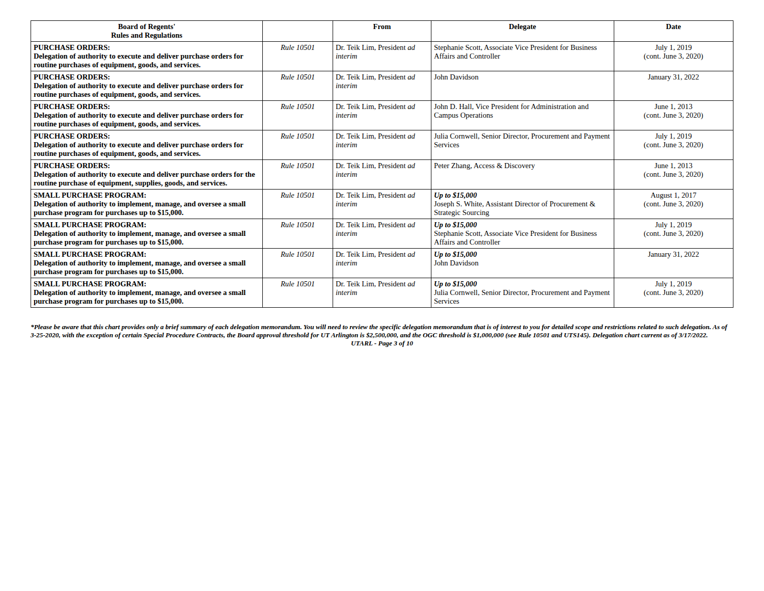| Board of Regents' Rules and Regulations | | From | Delegate | Date |
| --- | --- | --- | --- | --- |
| PURCHASE ORDERS: Delegation of authority to execute and deliver purchase orders for routine purchases of equipment, goods, and services. | Rule 10501 | Dr. Teik Lim, President ad interim | Stephanie Scott, Associate Vice President for Business Affairs and Controller | July 1, 2019 (cont. June 3, 2020) |
| PURCHASE ORDERS: Delegation of authority to execute and deliver purchase orders for routine purchases of equipment, goods, and services. | Rule 10501 | Dr. Teik Lim, President ad interim | John Davidson | January 31, 2022 |
| PURCHASE ORDERS: Delegation of authority to execute and deliver purchase orders for routine purchases of equipment, goods, and services. | Rule 10501 | Dr. Teik Lim, President ad interim | John D. Hall, Vice President for Administration and Campus Operations | June 1, 2013 (cont. June 3, 2020) |
| PURCHASE ORDERS: Delegation of authority to execute and deliver purchase orders for routine purchases of equipment, goods, and services. | Rule 10501 | Dr. Teik Lim, President ad interim | Julia Cornwell, Senior Director, Procurement and Payment Services | July 1, 2019 (cont. June 3, 2020) |
| PURCHASE ORDERS: Delegation of authority to execute and deliver purchase orders for the routine purchase of equipment, supplies, goods, and services. | Rule 10501 | Dr. Teik Lim, President ad interim | Peter Zhang, Access & Discovery | June 1, 2013 (cont. June 3, 2020) |
| SMALL PURCHASE PROGRAM: Delegation of authority to implement, manage, and oversee a small purchase program for purchases up to $15,000. | Rule 10501 | Dr. Teik Lim, President ad interim | Up to $15,000 Joseph S. White, Assistant Director of Procurement & Strategic Sourcing | August 1, 2017 (cont. June 3, 2020) |
| SMALL PURCHASE PROGRAM: Delegation of authority to implement, manage, and oversee a small purchase program for purchases up to $15,000. | Rule 10501 | Dr. Teik Lim, President ad interim | Up to $15,000 Stephanie Scott, Associate Vice President for Business Affairs and Controller | July 1, 2019 (cont. June 3, 2020) |
| SMALL PURCHASE PROGRAM: Delegation of authority to implement, manage, and oversee a small purchase program for purchases up to $15,000. | Rule 10501 | Dr. Teik Lim, President ad interim | Up to $15,000 John Davidson | January 31, 2022 |
| SMALL PURCHASE PROGRAM: Delegation of authority to implement, manage, and oversee a small purchase program for purchases up to $15,000. | Rule 10501 | Dr. Teik Lim, President ad interim | Up to $15,000 Julia Cornwell, Senior Director, Procurement and Payment Services | July 1, 2019 (cont. June 3, 2020) |
*Please be aware that this chart provides only a brief summary of each delegation memorandum. You will need to review the specific delegation memorandum that is of interest to you for detailed scope and restrictions related to such delegation. As of 3-25-2020, with the exception of certain Special Procedure Contracts, the Board approval threshold for UT Arlington is $2,500,000, and the OGC threshold is $1,000,000 (see Rule 10501 and UTS145). Delegation chart current as of 3/17/2022.
UTARL - Page 3 of 10